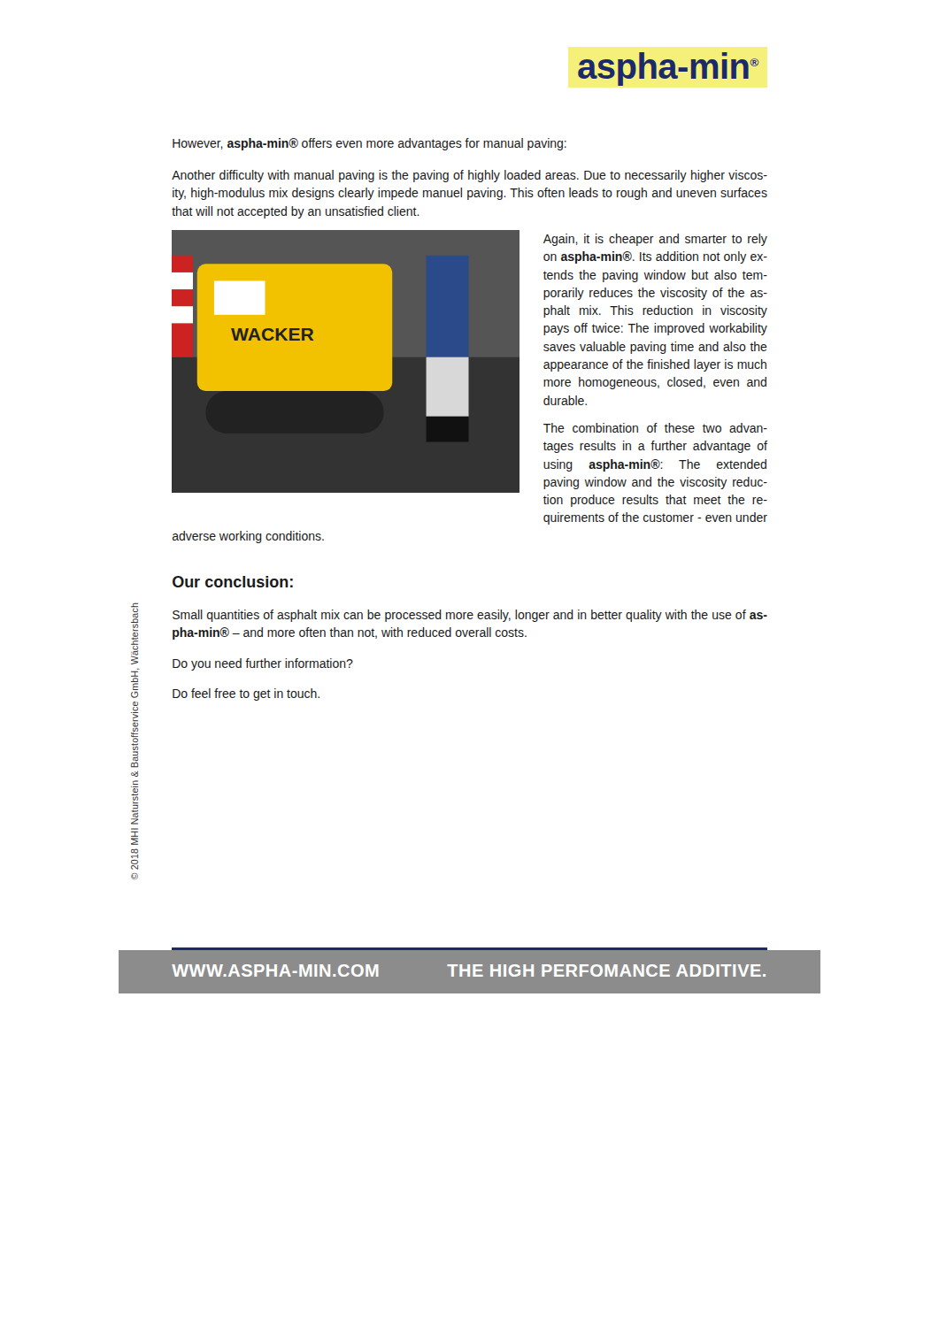aspha-min®
However, aspha-min® offers even more advantages for manual paving:
Another difficulty with manual paving is the paving of highly loaded areas. Due to necessarily higher viscosity, high-modulus mix designs clearly impede manuel paving. This often leads to rough and uneven surfaces that will not accepted by an unsatisfied client.
Again, it is cheaper and smarter to rely on aspha-min®. Its addition not only extends the paving window but also temporarily reduces the viscosity of the asphalt mix. This reduction in viscosity pays off twice: The improved workability saves valuable paving time and also the appearance of the finished layer is much more homogeneous, closed, even and durable.
The combination of these two advantages results in a further advantage of using aspha-min®: The extended paving window and the viscosity reduction produce results that meet the requirements of the customer - even under adverse working conditions.
Our conclusion:
Small quantities of asphalt mix can be processed more easily, longer and in better quality with the use of aspha-min® – and more often than not, with reduced overall costs.
Do you need further information?
Do feel free to get in touch.
© 2018 MHI Naturstein & Baustoffservice GmbH, Wächtersbach
www.aspha-min.com
The High Perfomance Additive.